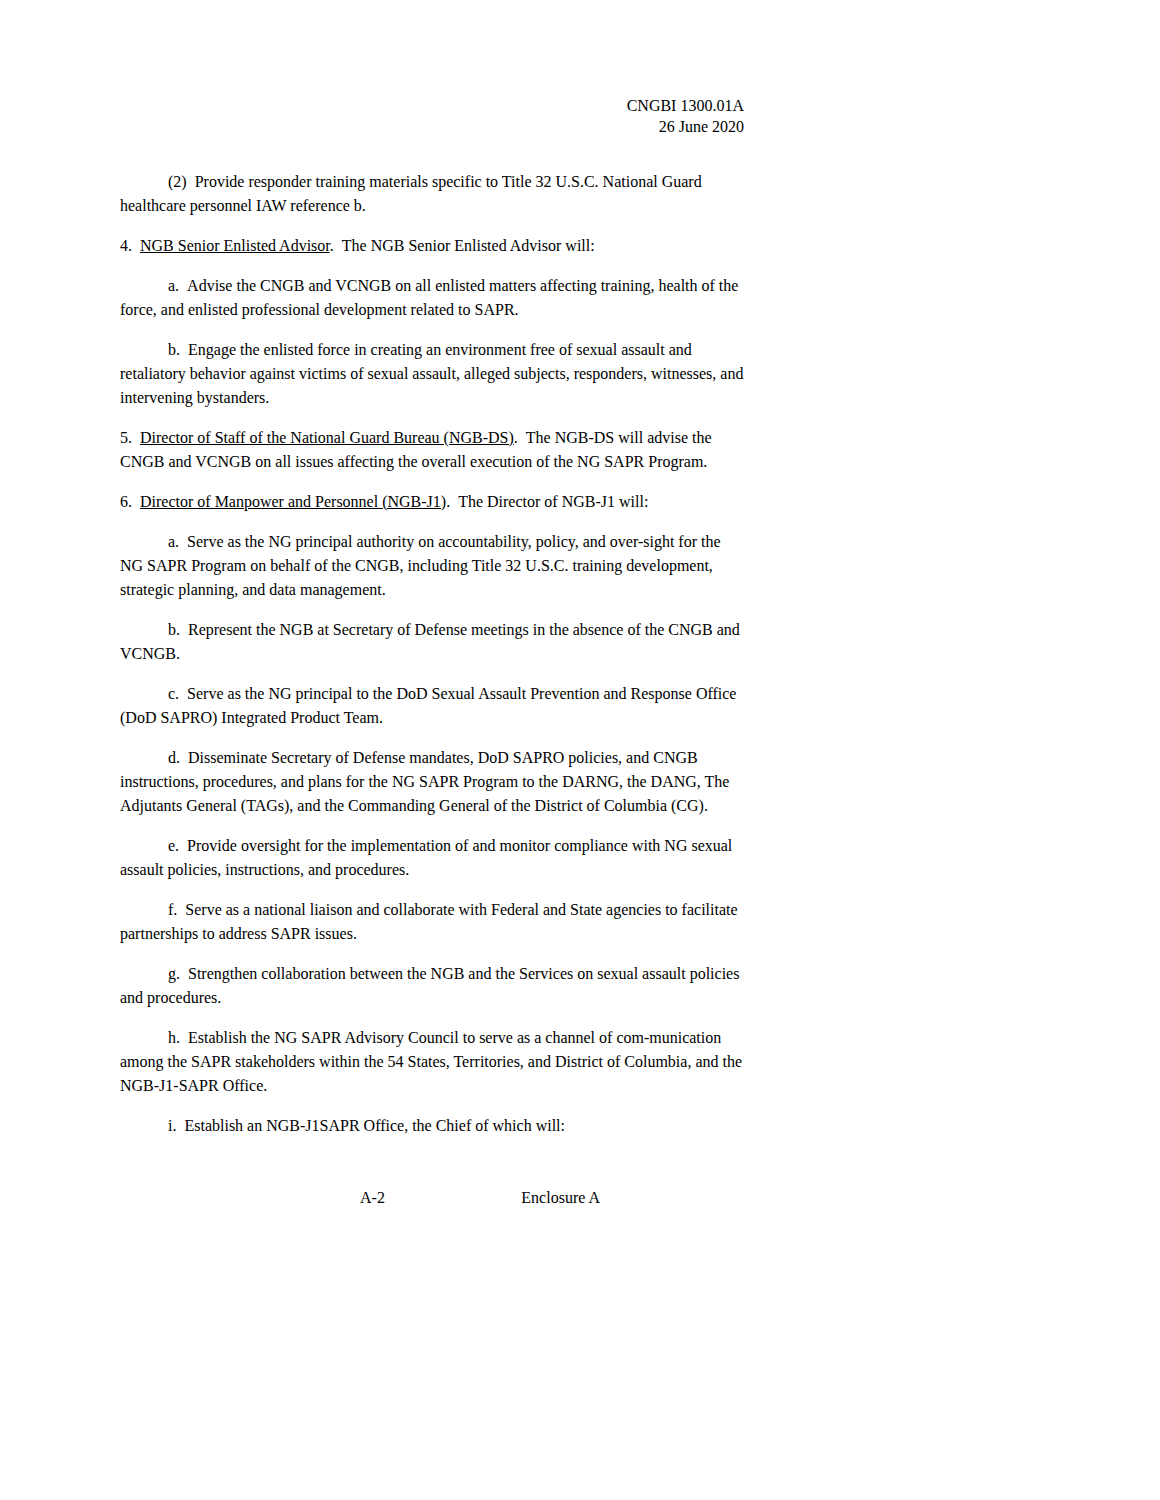CNGBI 1300.01A
26 June 2020
(2) Provide responder training materials specific to Title 32 U.S.C. National Guard healthcare personnel IAW reference b.
4. NGB Senior Enlisted Advisor. The NGB Senior Enlisted Advisor will:
a. Advise the CNGB and VCNGB on all enlisted matters affecting training, health of the force, and enlisted professional development related to SAPR.
b. Engage the enlisted force in creating an environment free of sexual assault and retaliatory behavior against victims of sexual assault, alleged subjects, responders, witnesses, and intervening bystanders.
5. Director of Staff of the National Guard Bureau (NGB-DS). The NGB-DS will advise the CNGB and VCNGB on all issues affecting the overall execution of the NG SAPR Program.
6. Director of Manpower and Personnel (NGB-J1). The Director of NGB-J1 will:
a. Serve as the NG principal authority on accountability, policy, and over-sight for the NG SAPR Program on behalf of the CNGB, including Title 32 U.S.C. training development, strategic planning, and data management.
b. Represent the NGB at Secretary of Defense meetings in the absence of the CNGB and VCNGB.
c. Serve as the NG principal to the DoD Sexual Assault Prevention and Response Office (DoD SAPRO) Integrated Product Team.
d. Disseminate Secretary of Defense mandates, DoD SAPRO policies, and CNGB instructions, procedures, and plans for the NG SAPR Program to the DARNG, the DANG, The Adjutants General (TAGs), and the Commanding General of the District of Columbia (CG).
e. Provide oversight for the implementation of and monitor compliance with NG sexual assault policies, instructions, and procedures.
f. Serve as a national liaison and collaborate with Federal and State agencies to facilitate partnerships to address SAPR issues.
g. Strengthen collaboration between the NGB and the Services on sexual assault policies and procedures.
h. Establish the NG SAPR Advisory Council to serve as a channel of com-munication among the SAPR stakeholders within the 54 States, Territories, and District of Columbia, and the NGB-J1-SAPR Office.
i. Establish an NGB-J1SAPR Office, the Chief of which will:
A-2 Enclosure A